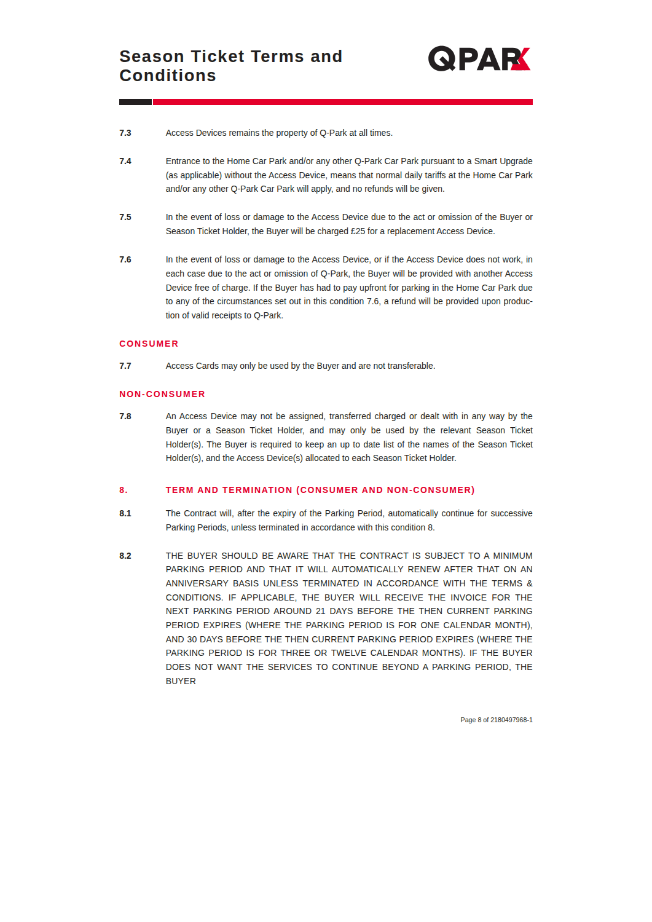Season Ticket Terms and Conditions
Q-PARK
7.3
Access Devices remains the property of Q-Park at all times.
7.4
Entrance to the Home Car Park and/or any other Q-Park Car Park pursuant to a Smart Upgrade (as applicable) without the Access Device, means that normal daily tariffs at the Home Car Park and/or any other Q-Park Car Park will apply, and no refunds will be given.
7.5
In the event of loss or damage to the Access Device due to the act or omission of the Buyer or Season Ticket Holder, the Buyer will be charged £25 for a replacement Access Device.
7.6
In the event of loss or damage to the Access Device, or if the Access Device does not work, in each case due to the act or omission of Q-Park, the Buyer will be provided with another Access Device free of charge. If the Buyer has had to pay upfront for parking in the Home Car Park due to any of the circumstances set out in this condition 7.6, a refund will be provided upon production of valid receipts to Q-Park.
Consumer
7.7
Access Cards may only be used by the Buyer and are not transferable.
Non-Consumer
7.8
An Access Device may not be assigned, transferred charged or dealt with in any way by the Buyer or a Season Ticket Holder, and may only be used by the relevant Season Ticket Holder(s). The Buyer is required to keep an up to date list of the names of the Season Ticket Holder(s), and the Access Device(s) allocated to each Season Ticket Holder.
8. Term and Termination (Consumer and Non-Consumer)
8.1
The Contract will, after the expiry of the Parking Period, automatically continue for successive Parking Periods, unless terminated in accordance with this condition 8.
8.2
The Buyer should be aware that the Contract is subject to a minimum Parking Period and that it will automatically renew after that on an anniversary basis unless terminated in accordance with the Terms & Conditions. If applicable, the Buyer will receive the invoice for the next Parking Period around 21 days before the then current Parking Period expires (where the Parking Period is for one calendar month), and 30 days before the then current Parking Period expires (where the Parking Period is for three or twelve calendar months). If the Buyer does not want the Services to continue beyond a Parking Period, the Buyer
Page 8 of 2180497968-1